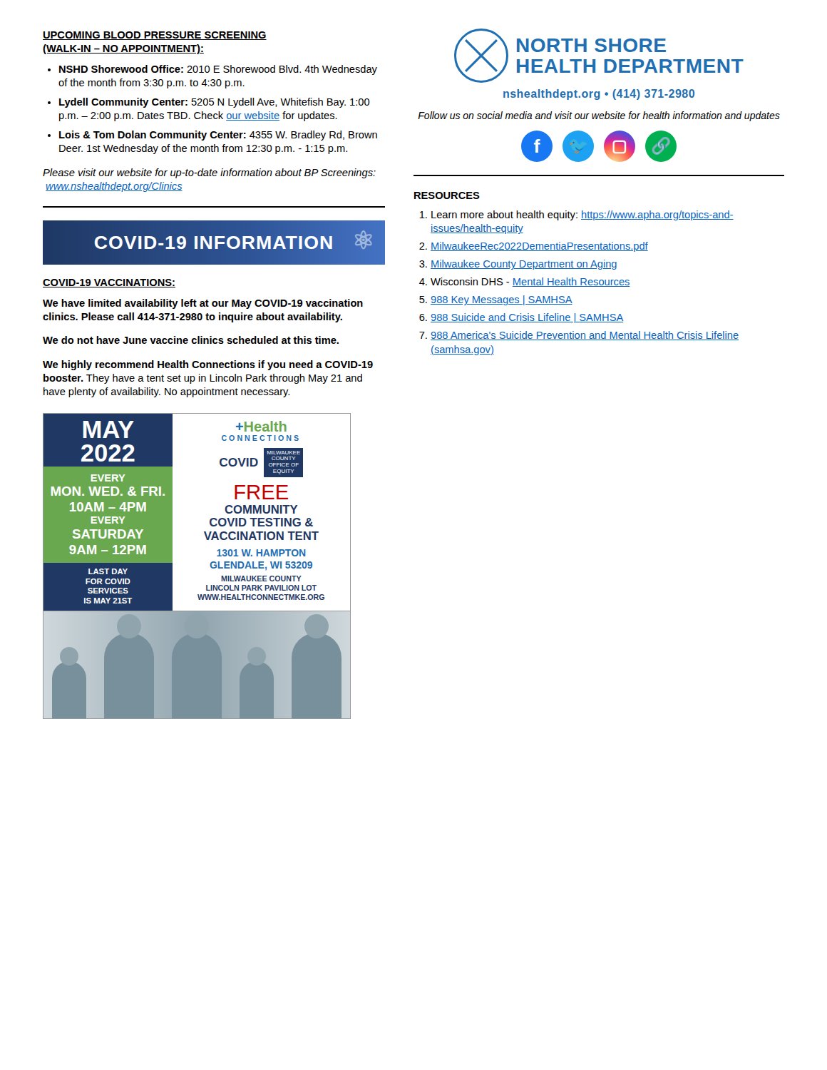UPCOMING BLOOD PRESSURE SCREENING
(WALK-IN – NO APPOINTMENT):
NSHD Shorewood Office: 2010 E Shorewood Blvd. 4th Wednesday of the month from 3:30 p.m. to 4:30 p.m.
Lydell Community Center: 5205 N Lydell Ave, Whitefish Bay. 1:00 p.m. – 2:00 p.m. Dates TBD. Check our website for updates.
Lois & Tom Dolan Community Center: 4355 W. Bradley Rd, Brown Deer. 1st Wednesday of the month from 12:30 p.m. - 1:15 p.m.
Please visit our website for up-to-date information about BP Screenings: www.nshealthdept.org/Clinics
COVID-19 INFORMATION⚛
COVID-19 VACCINATIONS:
We have limited availability left at our May COVID-19 vaccination clinics. Please call 414-371-2980 to inquire about availability.
We do not have June vaccine clinics scheduled at this time.
We highly recommend Health Connections if you need a COVID-19 booster. They have a tent set up in Lincoln Park through May 21 and have plenty of availability. No appointment necessary.
MAY
2022
EVERY
MON. WED. & FRI.
10AM – 4PM
EVERY
SATURDAY
9AM – 12PM
LAST DAY
FOR COVID
SERVICES
IS MAY 21ST
+Health
CONNECTIONS
COVID
MILWAUKEE
COUNTY
OFFICE OF
EQUITY
FREE
COMMUNITY
COVID TESTING &
VACCINATION TENT
1301 W. HAMPTON
GLENDALE, WI 53209
MILWAUKEE COUNTY
LINCOLN PARK PAVILION LOT
WWW.HEALTHCONNECTMKE.ORG
NORTH SHORE
HEALTH DEPARTMENT
nshealthdept.org • (414) 371-2980
Follow us on social media and visit our website for health information and updates
f
🐦
▢
🔗
RESOURCES
Learn more about health equity: https://www.apha.org/topics-and-issues/health-equity
MilwaukeeRec2022DementiaPresentations.pdf
Milwaukee County Department on Aging
Wisconsin DHS - Mental Health Resources
988 Key Messages | SAMHSA
988 Suicide and Crisis Lifeline | SAMHSA
988 America's Suicide Prevention and Mental Health Crisis Lifeline (samhsa.gov)